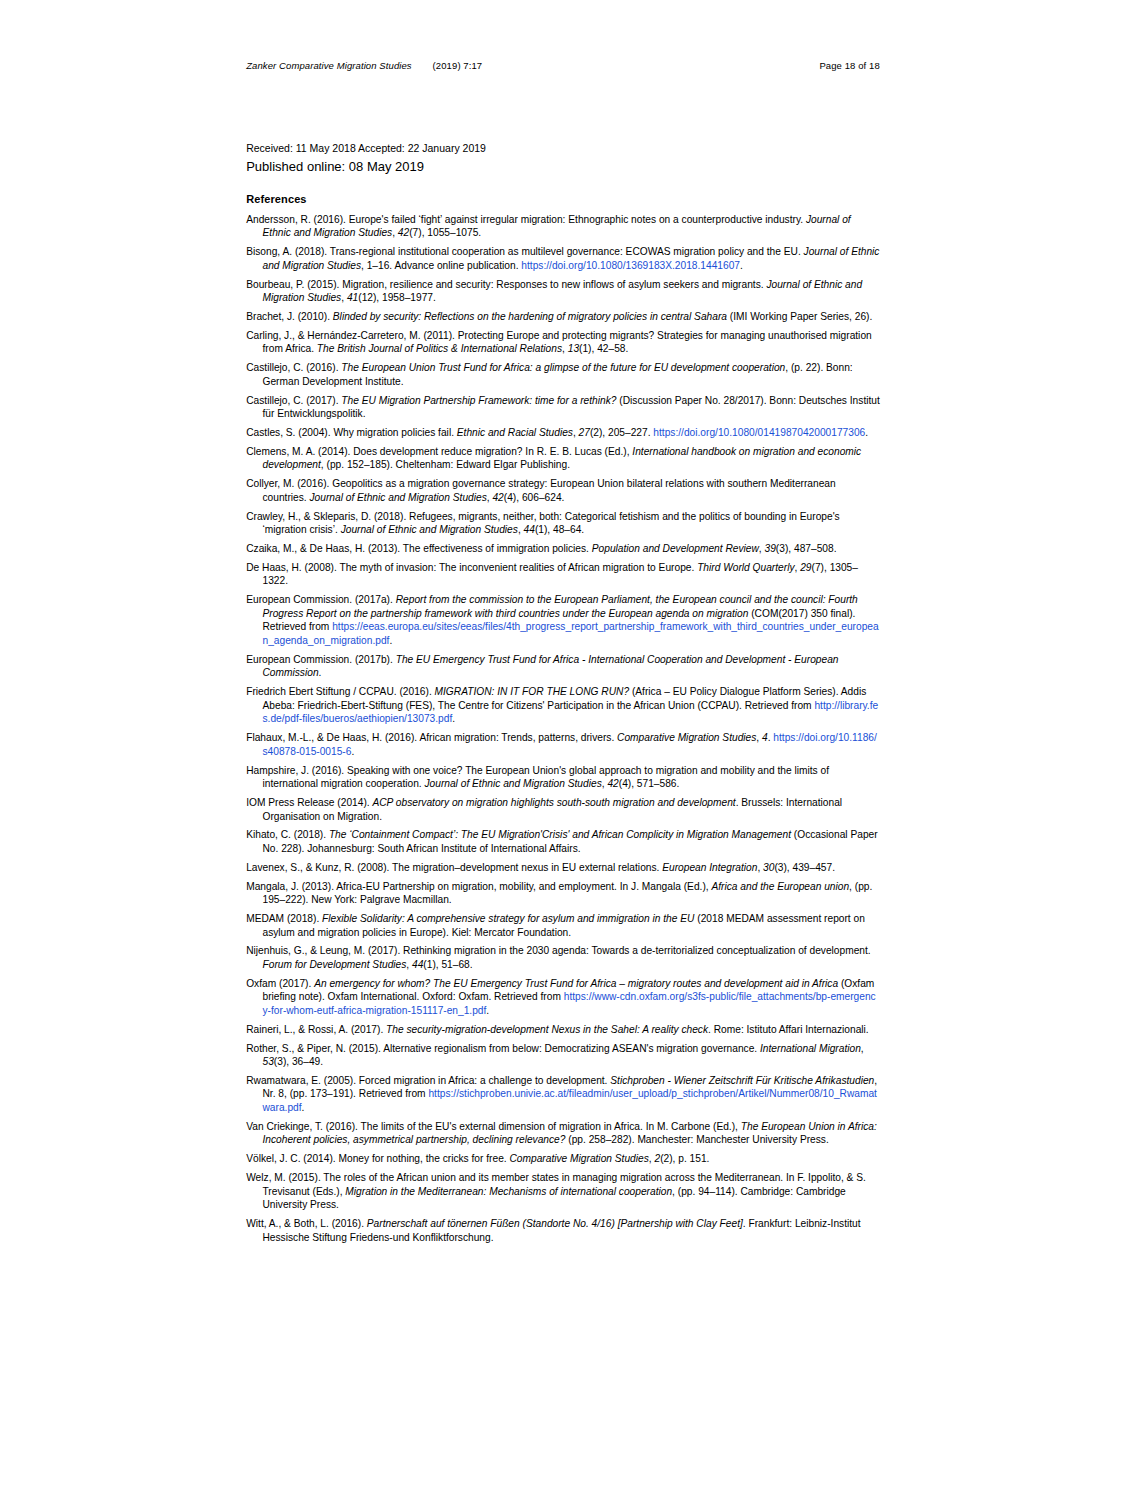Zanker Comparative Migration Studies(2019) 7:17
Page 18 of 18
Received: 11 May 2018 Accepted: 22 January 2019
Published online: 08 May 2019
References
Andersson, R. (2016). Europe's failed ‘fight’ against irregular migration: Ethnographic notes on a counterproductive industry. Journal of Ethnic and Migration Studies, 42(7), 1055–1075.
Bisong, A. (2018). Trans-regional institutional cooperation as multilevel governance: ECOWAS migration policy and the EU. Journal of Ethnic and Migration Studies, 1–16. Advance online publication. https://doi.org/10.1080/1369183X.2018.1441607.
Bourbeau, P. (2015). Migration, resilience and security: Responses to new inflows of asylum seekers and migrants. Journal of Ethnic and Migration Studies, 41(12), 1958–1977.
Brachet, J. (2010). Blinded by security: Reflections on the hardening of migratory policies in central Sahara (IMI Working Paper Series, 26).
Carling, J., & Hernández-Carretero, M. (2011). Protecting Europe and protecting migrants? Strategies for managing unauthorised migration from Africa. The British Journal of Politics & International Relations, 13(1), 42–58.
Castillejo, C. (2016). The European Union Trust Fund for Africa: a glimpse of the future for EU development cooperation, (p. 22). Bonn: German Development Institute.
Castillejo, C. (2017). The EU Migration Partnership Framework: time for a rethink? (Discussion Paper No. 28/2017). Bonn: Deutsches Institut für Entwicklungspolitik.
Castles, S. (2004). Why migration policies fail. Ethnic and Racial Studies, 27(2), 205–227. https://doi.org/10.1080/0141987042000177306.
Clemens, M. A. (2014). Does development reduce migration? In R. E. B. Lucas (Ed.), International handbook on migration and economic development, (pp. 152–185). Cheltenham: Edward Elgar Publishing.
Collyer, M. (2016). Geopolitics as a migration governance strategy: European Union bilateral relations with southern Mediterranean countries. Journal of Ethnic and Migration Studies, 42(4), 606–624.
Crawley, H., & Skleparis, D. (2018). Refugees, migrants, neither, both: Categorical fetishism and the politics of bounding in Europe's ‘migration crisis’. Journal of Ethnic and Migration Studies, 44(1), 48–64.
Czaika, M., & De Haas, H. (2013). The effectiveness of immigration policies. Population and Development Review, 39(3), 487–508.
De Haas, H. (2008). The myth of invasion: The inconvenient realities of African migration to Europe. Third World Quarterly, 29(7), 1305–1322.
European Commission. (2017a). Report from the commission to the European Parliament, the European council and the council: Fourth Progress Report on the partnership framework with third countries under the European agenda on migration (COM(2017) 350 final). Retrieved from https://eeas.europa.eu/sites/eeas/files/4th_progress_report_partnership_framework_with_third_countries_under_european_agenda_on_migration.pdf.
European Commission. (2017b). The EU Emergency Trust Fund for Africa - International Cooperation and Development - European Commission.
Friedrich Ebert Stiftung / CCPAU. (2016). MIGRATION: IN IT FOR THE LONG RUN? (Africa – EU Policy Dialogue Platform Series). Addis Abeba: Friedrich-Ebert-Stiftung (FES), The Centre for Citizens' Participation in the African Union (CCPAU). Retrieved from http://library.fes.de/pdf-files/bueros/aethiopien/13073.pdf.
Flahaux, M.-L., & De Haas, H. (2016). African migration: Trends, patterns, drivers. Comparative Migration Studies, 4. https://doi.org/10.1186/s40878-015-0015-6.
Hampshire, J. (2016). Speaking with one voice? The European Union's global approach to migration and mobility and the limits of international migration cooperation. Journal of Ethnic and Migration Studies, 42(4), 571–586.
IOM Press Release (2014). ACP observatory on migration highlights south-south migration and development. Brussels: International Organisation on Migration.
Kihato, C. (2018). The ‘Containment Compact’: The EU Migration'Crisis' and African Complicity in Migration Management (Occasional Paper No. 228). Johannesburg: South African Institute of International Affairs.
Lavenex, S., & Kunz, R. (2008). The migration–development nexus in EU external relations. European Integration, 30(3), 439–457.
Mangala, J. (2013). Africa-EU Partnership on migration, mobility, and employment. In J. Mangala (Ed.), Africa and the European union, (pp. 195–222). New York: Palgrave Macmillan.
MEDAM (2018). Flexible Solidarity: A comprehensive strategy for asylum and immigration in the EU (2018 MEDAM assessment report on asylum and migration policies in Europe). Kiel: Mercator Foundation.
Nijenhuis, G., & Leung, M. (2017). Rethinking migration in the 2030 agenda: Towards a de-territorialized conceptualization of development. Forum for Development Studies, 44(1), 51–68.
Oxfam (2017). An emergency for whom? The EU Emergency Trust Fund for Africa – migratory routes and development aid in Africa (Oxfam briefing note). Oxfam International. Oxford: Oxfam. Retrieved from https://www-cdn.oxfam.org/s3fs-public/file_attachments/bp-emergency-for-whom-eutf-africa-migration-151117-en_1.pdf.
Raineri, L., & Rossi, A. (2017). The security-migration-development Nexus in the Sahel: A reality check. Rome: Istituto Affari Internazionali.
Rother, S., & Piper, N. (2015). Alternative regionalism from below: Democratizing ASEAN's migration governance. International Migration, 53(3), 36–49.
Rwamatwara, E. (2005). Forced migration in Africa: a challenge to development. Stichproben - Wiener Zeitschrift Für Kritische Afrikastudien, Nr. 8, (pp. 173–191). Retrieved from https://stichproben.univie.ac.at/fileadmin/user_upload/p_stichproben/Artikel/Nummer08/10_Rwamatwara.pdf.
Van Criekinge, T. (2016). The limits of the EU's external dimension of migration in Africa. In M. Carbone (Ed.), The European Union in Africa: Incoherent policies, asymmetrical partnership, declining relevance? (pp. 258–282). Manchester: Manchester University Press.
Völkel, J. C. (2014). Money for nothing, the cricks for free. Comparative Migration Studies, 2(2), p. 151.
Welz, M. (2015). The roles of the African union and its member states in managing migration across the Mediterranean. In F. Ippolito, & S. Trevisanut (Eds.), Migration in the Mediterranean: Mechanisms of international cooperation, (pp. 94–114). Cambridge: Cambridge University Press.
Witt, A., & Both, L. (2016). Partnerschaft auf tönernen Füßen (Standorte No. 4/16) [Partnership with Clay Feet]. Frankfurt: Leibniz-Institut Hessische Stiftung Friedens-und Konfliktforschung.